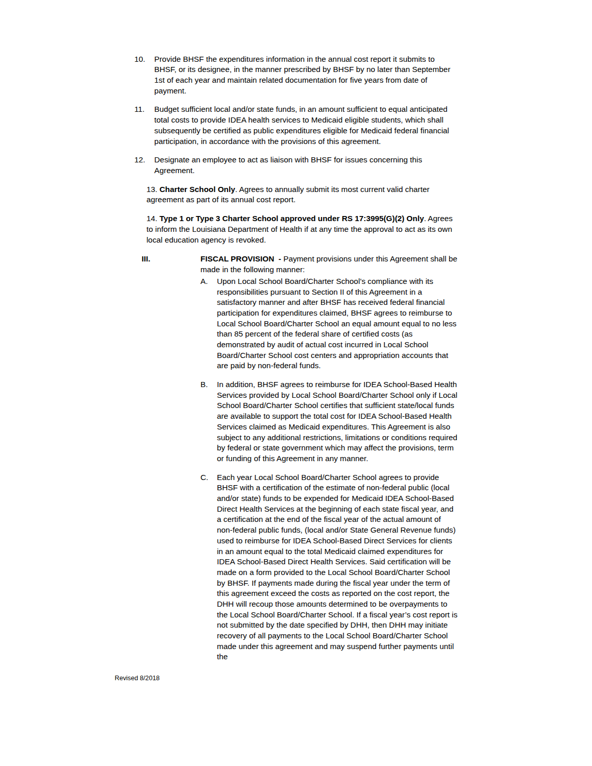10. Provide BHSF the expenditures information in the annual cost report it submits to BHSF, or its designee, in the manner prescribed by BHSF by no later than September 1st of each year and maintain related documentation for five years from date of payment.
11. Budget sufficient local and/or state funds, in an amount sufficient to equal anticipated total costs to provide IDEA health services to Medicaid eligible students, which shall subsequently be certified as public expenditures eligible for Medicaid federal financial participation, in accordance with the provisions of this agreement.
12. Designate an employee to act as liaison with BHSF for issues concerning this Agreement.
13. Charter School Only. Agrees to annually submit its most current valid charter agreement as part of its annual cost report.
14. Type 1 or Type 3 Charter School approved under RS 17:3995(G)(2) Only. Agrees to inform the Louisiana Department of Health if at any time the approval to act as its own local education agency is revoked.
III.
FISCAL PROVISION - Payment provisions under this Agreement shall be made in the following manner:
A. Upon Local School Board/Charter School’s compliance with its responsibilities pursuant to Section II of this Agreement in a satisfactory manner and after BHSF has received federal financial participation for expenditures claimed, BHSF agrees to reimburse to Local School Board/Charter School an equal amount equal to no less than 85 percent of the federal share of certified costs (as demonstrated by audit of actual cost incurred in Local School Board/Charter School cost centers and appropriation accounts that are paid by non-federal funds.
B. In addition, BHSF agrees to reimburse for IDEA School-Based Health Services provided by Local School Board/Charter School only if Local School Board/Charter School certifies that sufficient state/local funds are available to support the total cost for IDEA School-Based Health Services claimed as Medicaid expenditures. This Agreement is also subject to any additional restrictions, limitations or conditions required by federal or state government which may affect the provisions, term or funding of this Agreement in any manner.
C. Each year Local School Board/Charter School agrees to provide BHSF with a certification of the estimate of non-federal public (local and/or state) funds to be expended for Medicaid IDEA School-Based Direct Health Services at the beginning of each state fiscal year, and a certification at the end of the fiscal year of the actual amount of non-federal public funds, (local and/or State General Revenue funds) used to reimburse for IDEA School-Based Direct Services for clients in an amount equal to the total Medicaid claimed expenditures for IDEA School-Based Direct Health Services. Said certification will be made on a form provided to the Local School Board/Charter School by BHSF. If payments made during the fiscal year under the term of this agreement exceed the costs as reported on the cost report, the DHH will recoup those amounts determined to be overpayments to the Local School Board/Charter School. If a fiscal year’s cost report is not submitted by the date specified by DHH, then DHH may initiate recovery of all payments to the Local School Board/Charter School made under this agreement and may suspend further payments until the
Revised 8/2018